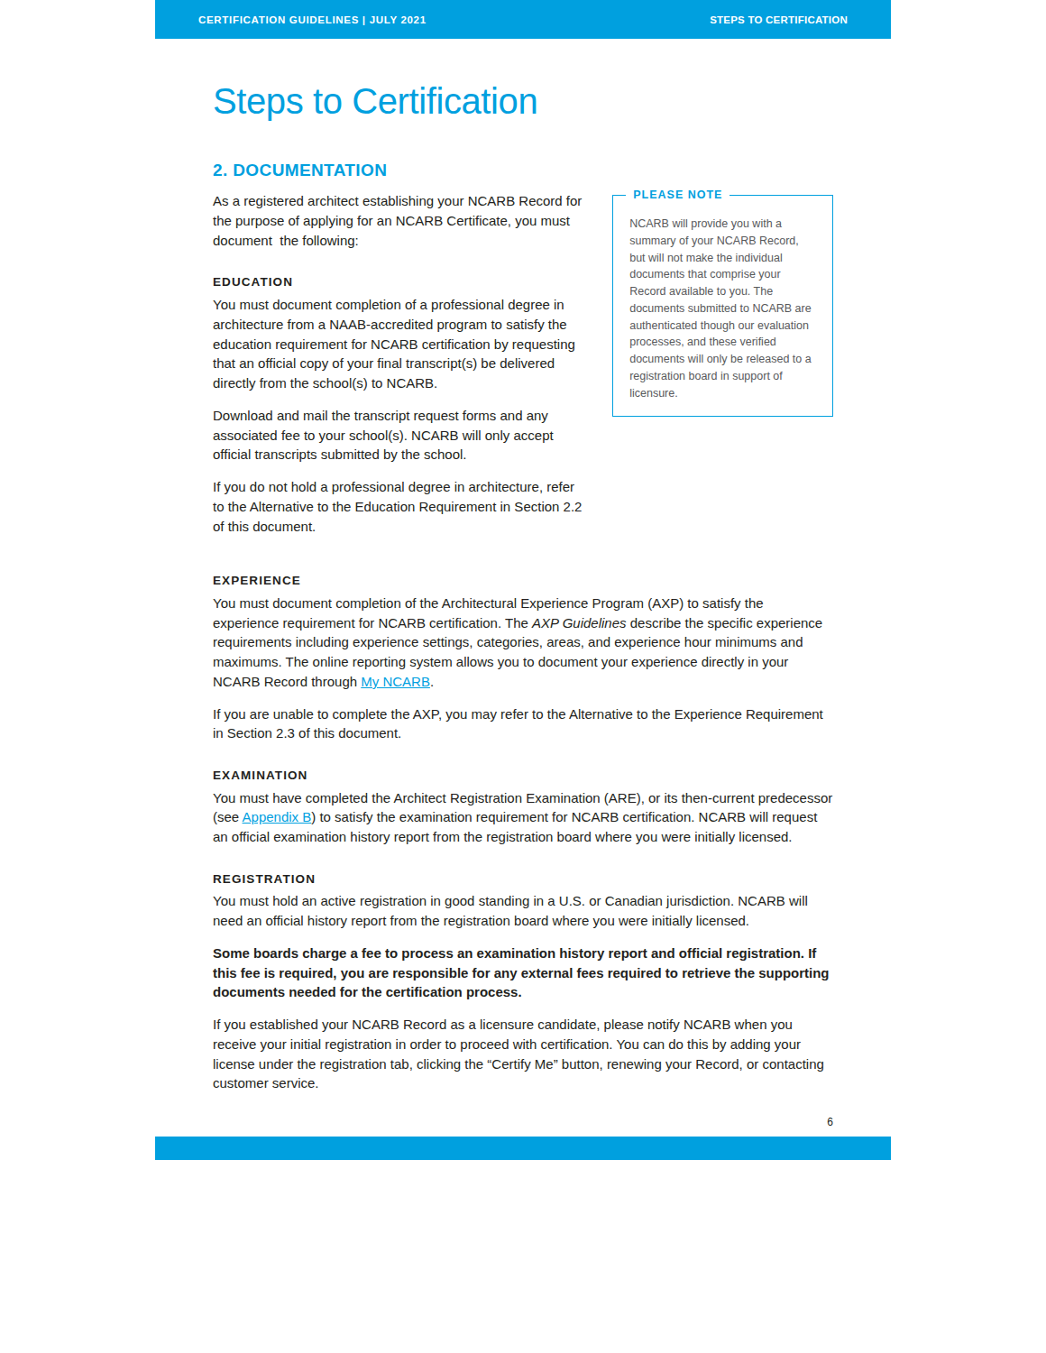Certification Guidelines | July 2021
Steps to Certification
Steps to Certification
2. Documentation
As a registered architect establishing your NCARB Record for the purpose of applying for an NCARB Certificate, you must document the following:
Education
You must document completion of a professional degree in architecture from a NAAB-accredited program to satisfy the education requirement for NCARB certification by requesting that an official copy of your final transcript(s) be delivered directly from the school(s) to NCARB.
Download and mail the transcript request forms and any associated fee to your school(s). NCARB will only accept official transcripts submitted by the school.
If you do not hold a professional degree in architecture, refer to the Alternative to the Education Requirement in Section 2.2 of this document.
Please Note
NCARB will provide you with a summary of your NCARB Record, but will not make the individual documents that comprise your Record available to you. The documents submitted to NCARB are authenticated though our evaluation processes, and these verified documents will only be released to a registration board in support of licensure.
Experience
You must document completion of the Architectural Experience Program (AXP) to satisfy the experience requirement for NCARB certification. The AXP Guidelines describe the specific experience requirements including experience settings, categories, areas, and experience hour minimums and maximums. The online reporting system allows you to document your experience directly in your NCARB Record through My NCARB.
If you are unable to complete the AXP, you may refer to the Alternative to the Experience Requirement in Section 2.3 of this document.
Examination
You must have completed the Architect Registration Examination (ARE), or its then-current predecessor (see Appendix B) to satisfy the examination requirement for NCARB certification. NCARB will request an official examination history report from the registration board where you were initially licensed.
Registration
You must hold an active registration in good standing in a U.S. or Canadian jurisdiction. NCARB will need an official history report from the registration board where you were initially licensed.
Some boards charge a fee to process an examination history report and official registration. If this fee is required, you are responsible for any external fees required to retrieve the supporting documents needed for the certification process.
If you established your NCARB Record as a licensure candidate, please notify NCARB when you receive your initial registration in order to proceed with certification. You can do this by adding your license under the registration tab, clicking the “Certify Me” button, renewing your Record, or contacting customer service.
6